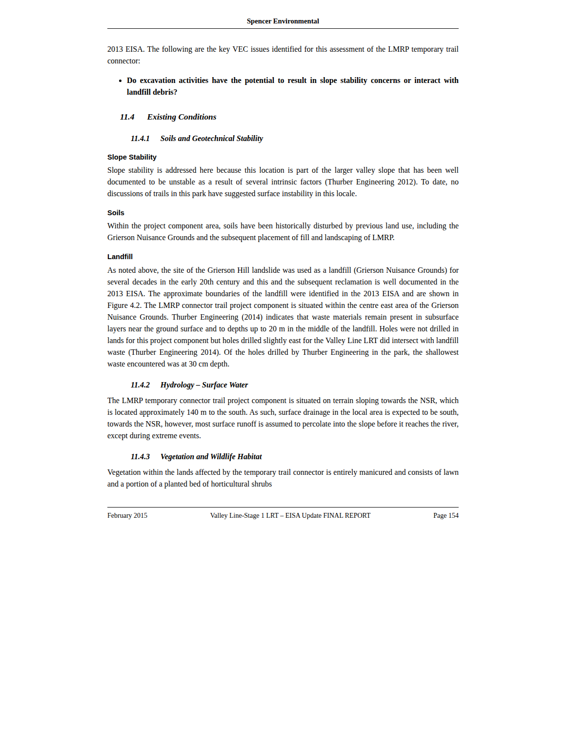Spencer Environmental
2013 EISA. The following are the key VEC issues identified for this assessment of the LMRP temporary trail connector:
Do excavation activities have the potential to result in slope stability concerns or interact with landfill debris?
11.4 Existing Conditions
11.4.1 Soils and Geotechnical Stability
Slope Stability
Slope stability is addressed here because this location is part of the larger valley slope that has been well documented to be unstable as a result of several intrinsic factors (Thurber Engineering 2012). To date, no discussions of trails in this park have suggested surface instability in this locale.
Soils
Within the project component area, soils have been historically disturbed by previous land use, including the Grierson Nuisance Grounds and the subsequent placement of fill and landscaping of LMRP.
Landfill
As noted above, the site of the Grierson Hill landslide was used as a landfill (Grierson Nuisance Grounds) for several decades in the early 20th century and this and the subsequent reclamation is well documented in the 2013 EISA. The approximate boundaries of the landfill were identified in the 2013 EISA and are shown in Figure 4.2. The LMRP connector trail project component is situated within the centre east area of the Grierson Nuisance Grounds. Thurber Engineering (2014) indicates that waste materials remain present in subsurface layers near the ground surface and to depths up to 20 m in the middle of the landfill. Holes were not drilled in lands for this project component but holes drilled slightly east for the Valley Line LRT did intersect with landfill waste (Thurber Engineering 2014). Of the holes drilled by Thurber Engineering in the park, the shallowest waste encountered was at 30 cm depth.
11.4.2 Hydrology – Surface Water
The LMRP temporary connector trail project component is situated on terrain sloping towards the NSR, which is located approximately 140 m to the south. As such, surface drainage in the local area is expected to be south, towards the NSR, however, most surface runoff is assumed to percolate into the slope before it reaches the river, except during extreme events.
11.4.3 Vegetation and Wildlife Habitat
Vegetation within the lands affected by the temporary trail connector is entirely manicured and consists of lawn and a portion of a planted bed of horticultural shrubs
February 2015 Valley Line-Stage 1 LRT – EISA Update FINAL REPORT Page 154